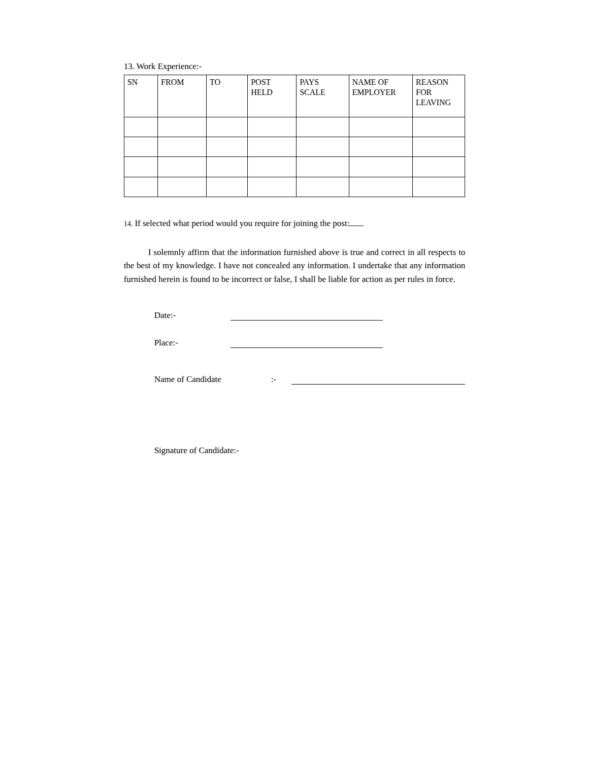13. Work Experience:-
| SN | FROM | TO | POST HELD | PAYS SCALE | NAME OF EMPLOYER | REASON FOR LEAVING |
| --- | --- | --- | --- | --- | --- | --- |
14. If selected what period would you require for joining the post:
I solemnly affirm that the information furnished above is true and correct in all respects to the best of my knowledge. I have not concealed any information. I undertake that any information furnished herein is found to be incorrect or false, I shall be liable for action as per rules in force.
Date:-
Place:-
Name of Candidate :-
Signature of Candidate:-